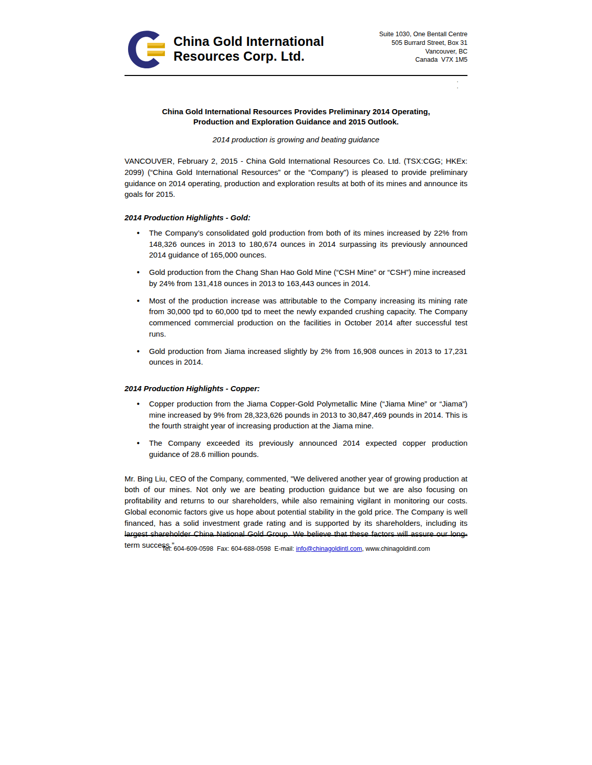China Gold International
Resources Corp. Ltd.
Suite 1030, One Bentall Centre
505 Burrard Street, Box 31
Vancouver, BC
Canada V7X 1M5
..
China Gold International Resources Provides Preliminary 2014 Operating, Production and Exploration Guidance and 2015 Outlook.
2014 production is growing and beating guidance
VANCOUVER, February 2, 2015 - China Gold International Resources Co. Ltd. (TSX:CGG; HKEx: 2099) (“China Gold International Resources” or the “Company”) is pleased to provide preliminary guidance on 2014 operating, production and exploration results at both of its mines and announce its goals for 2015.
2014 Production Highlights - Gold:
The Company’s consolidated gold production from both of its mines increased by 22% from 148,326 ounces in 2013 to 180,674 ounces in 2014 surpassing its previously announced 2014 guidance of 165,000 ounces.
Gold production from the Chang Shan Hao Gold Mine (“CSH Mine” or “CSH”) mine increased by 24% from 131,418 ounces in 2013 to 163,443 ounces in 2014.
Most of the production increase was attributable to the Company increasing its mining rate from 30,000 tpd to 60,000 tpd to meet the newly expanded crushing capacity. The Company commenced commercial production on the facilities in October 2014 after successful test runs.
Gold production from Jiama increased slightly by 2% from 16,908 ounces in 2013 to 17,231 ounces in 2014.
2014 Production Highlights - Copper:
Copper production from the Jiama Copper-Gold Polymetallic Mine (“Jiama Mine” or “Jiama”) mine increased by 9% from 28,323,626 pounds in 2013 to 30,847,469 pounds in 2014. This is the fourth straight year of increasing production at the Jiama mine.
The Company exceeded its previously announced 2014 expected copper production guidance of 28.6 million pounds.
Mr. Bing Liu, CEO of the Company, commented, "We delivered another year of growing production at both of our mines. Not only we are beating production guidance but we are also focusing on profitability and returns to our shareholders, while also remaining vigilant in monitoring our costs. Global economic factors give us hope about potential stability in the gold price. The Company is well financed, has a solid investment grade rating and is supported by its shareholders, including its largest shareholder China National Gold Group. We believe that these factors will assure our long-term success.”
Tel: 604-609-0598 Fax: 604-688-0598 E-mail: info@chinagoldintl.com, www.chinagoldintl.com